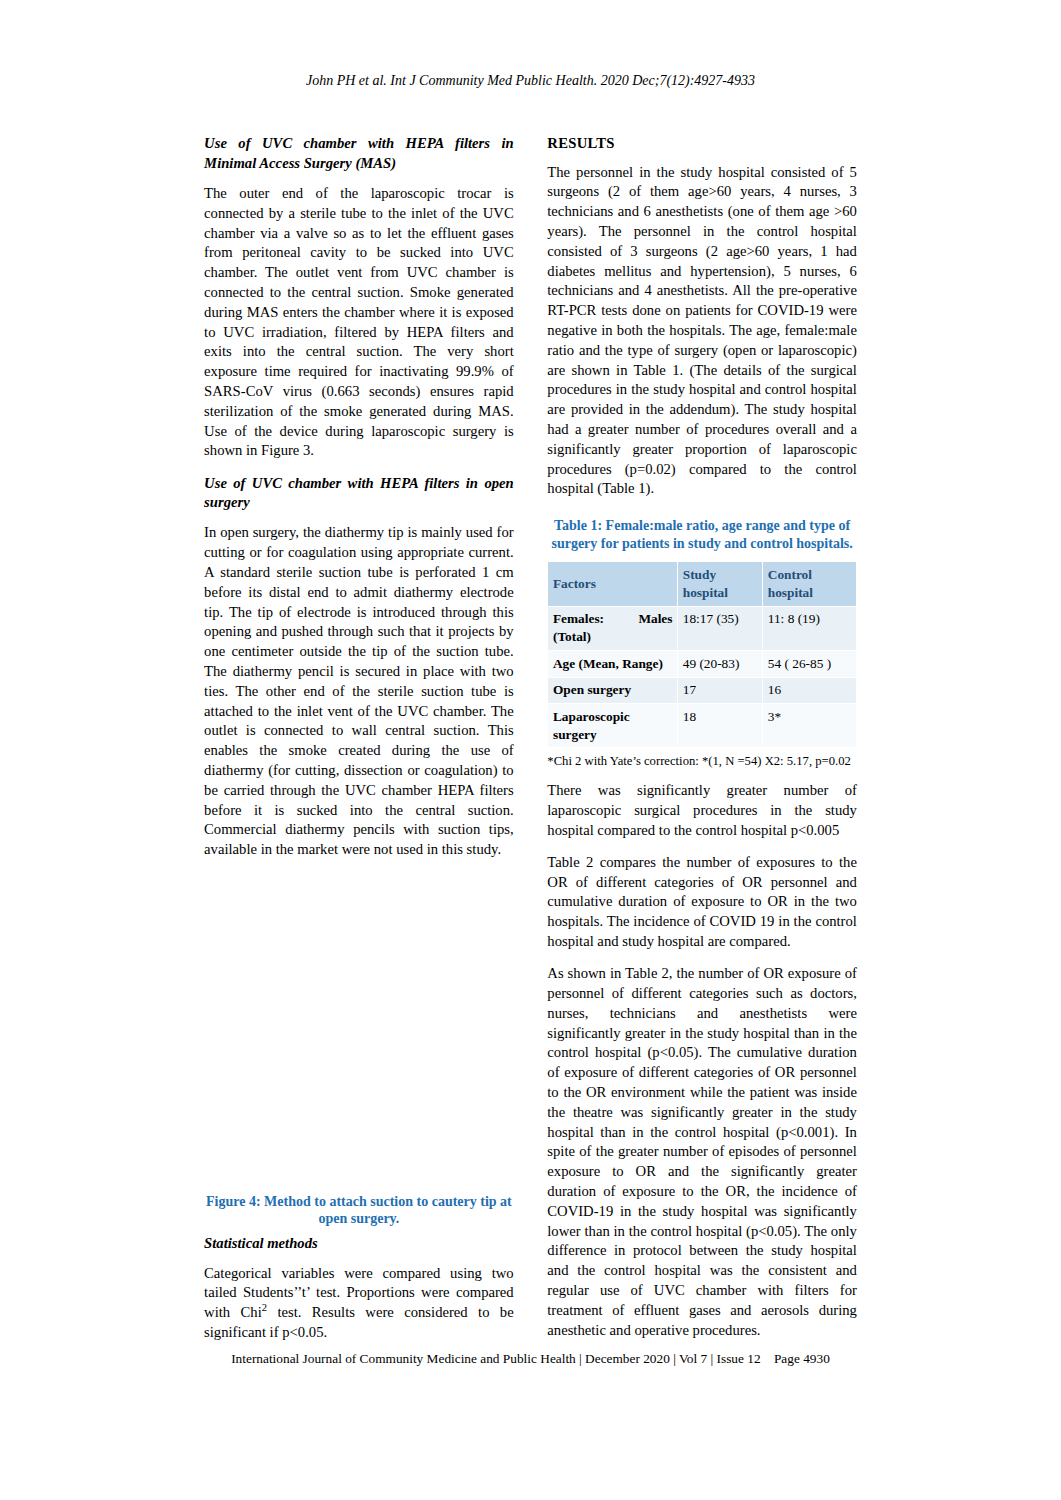John PH et al. Int J Community Med Public Health. 2020 Dec;7(12):4927-4933
Use of UVC chamber with HEPA filters in Minimal Access Surgery (MAS)
The outer end of the laparoscopic trocar is connected by a sterile tube to the inlet of the UVC chamber via a valve so as to let the effluent gases from peritoneal cavity to be sucked into UVC chamber. The outlet vent from UVC chamber is connected to the central suction. Smoke generated during MAS enters the chamber where it is exposed to UVC irradiation, filtered by HEPA filters and exits into the central suction. The very short exposure time required for inactivating 99.9% of SARS-CoV virus (0.663 seconds) ensures rapid sterilization of the smoke generated during MAS. Use of the device during laparoscopic surgery is shown in Figure 3.
Use of UVC chamber with HEPA filters in open surgery
In open surgery, the diathermy tip is mainly used for cutting or for coagulation using appropriate current. A standard sterile suction tube is perforated 1 cm before its distal end to admit diathermy electrode tip. The tip of electrode is introduced through this opening and pushed through such that it projects by one centimeter outside the tip of the suction tube. The diathermy pencil is secured in place with two ties. The other end of the sterile suction tube is attached to the inlet vent of the UVC chamber. The outlet is connected to wall central suction. This enables the smoke created during the use of diathermy (for cutting, dissection or coagulation) to be carried through the UVC chamber HEPA filters before it is sucked into the central suction. Commercial diathermy pencils with suction tips, available in the market were not used in this study.
Figure 4: Method to attach suction to cautery tip at open surgery.
Statistical methods
Categorical variables were compared using two tailed Students’’t’ test. Proportions were compared with Chi2 test. Results were considered to be significant if p<0.05.
Results
The personnel in the study hospital consisted of 5 surgeons (2 of them age>60 years, 4 nurses, 3 technicians and 6 anesthetists (one of them age >60 years). The personnel in the control hospital consisted of 3 surgeons (2 age>60 years, 1 had diabetes mellitus and hypertension), 5 nurses, 6 technicians and 4 anesthetists. All the pre-operative RT-PCR tests done on patients for COVID-19 were negative in both the hospitals. The age, female:male ratio and the type of surgery (open or laparoscopic) are shown in Table 1. (The details of the surgical procedures in the study hospital and control hospital are provided in the addendum). The study hospital had a greater number of procedures overall and a significantly greater proportion of laparoscopic procedures (p=0.02) compared to the control hospital (Table 1).
Table 1: Female:male ratio, age range and type of surgery for patients in study and control hospitals.
| Factors | Study hospital | Control hospital |
| --- | --- | --- |
| Females: Males (Total) | 18:17 (35) | 11: 8 (19) |
| Age (Mean, Range) | 49 (20-83) | 54 ( 26-85 ) |
| Open surgery | 17 | 16 |
| Laparoscopic surgery | 18 | 3* |
*Chi 2 with Yate’s correction: *(1, N =54) X2: 5.17, p=0.02
There was significantly greater number of laparoscopic surgical procedures in the study hospital compared to the control hospital p<0.005
Table 2 compares the number of exposures to the OR of different categories of OR personnel and cumulative duration of exposure to OR in the two hospitals. The incidence of COVID 19 in the control hospital and study hospital are compared.
As shown in Table 2, the number of OR exposure of personnel of different categories such as doctors, nurses, technicians and anesthetists were significantly greater in the study hospital than in the control hospital (p<0.05). The cumulative duration of exposure of different categories of OR personnel to the OR environment while the patient was inside the theatre was significantly greater in the study hospital than in the control hospital (p<0.001). In spite of the greater number of episodes of personnel exposure to OR and the significantly greater duration of exposure to the OR, the incidence of COVID-19 in the study hospital was significantly lower than in the control hospital (p<0.05). The only difference in protocol between the study hospital and the control hospital was the consistent and regular use of UVC chamber with filters for treatment of effluent gases and aerosols during anesthetic and operative procedures.
International Journal of Community Medicine and Public Health | December 2020 | Vol 7 | Issue 12 Page 4930